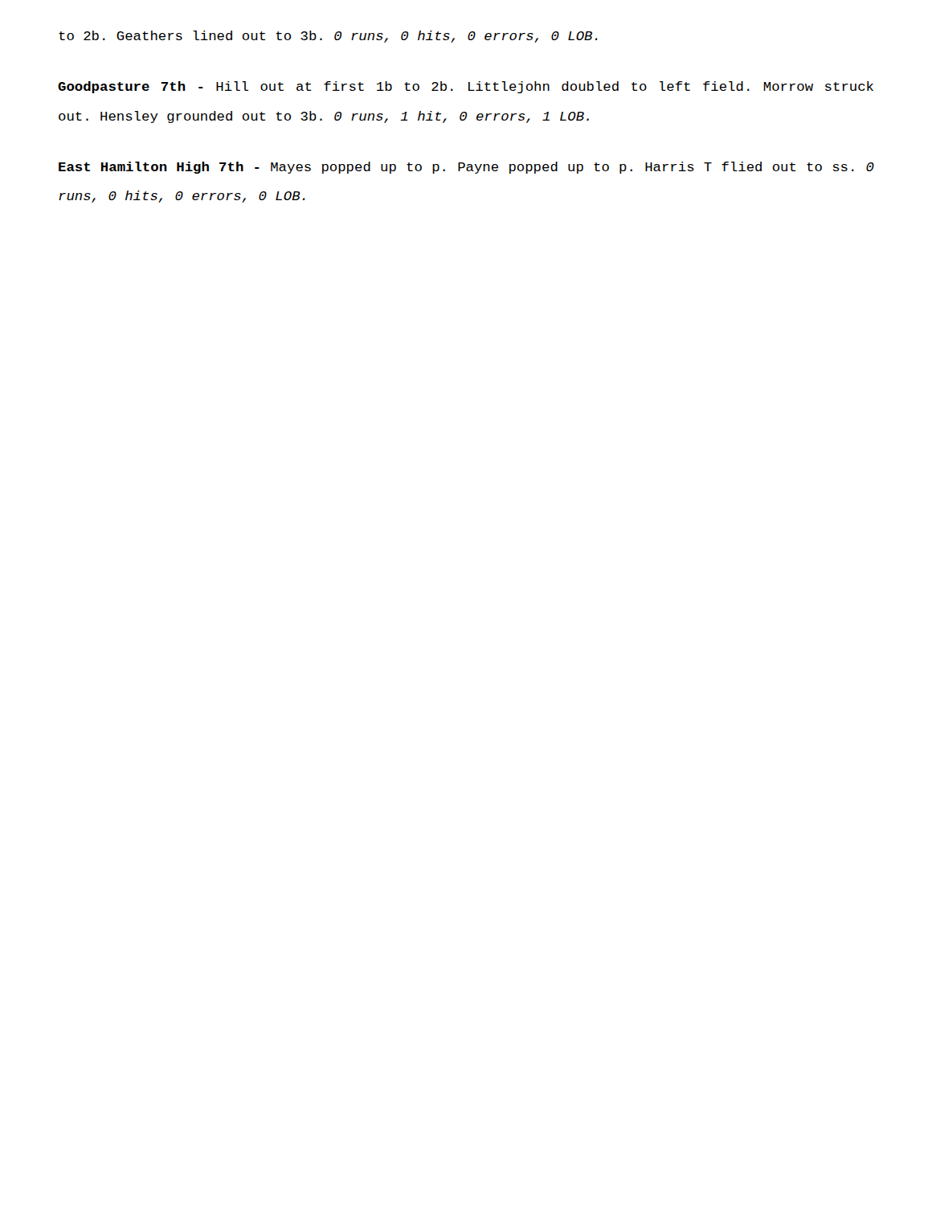to 2b. Geathers lined out to 3b. 0 runs, 0 hits, 0 errors, 0 LOB.
Goodpasture 7th - Hill out at first 1b to 2b. Littlejohn doubled to left field. Morrow struck out. Hensley grounded out to 3b. 0 runs, 1 hit, 0 errors, 1 LOB.
East Hamilton High 7th - Mayes popped up to p. Payne popped up to p. Harris T flied out to ss. 0 runs, 0 hits, 0 errors, 0 LOB.